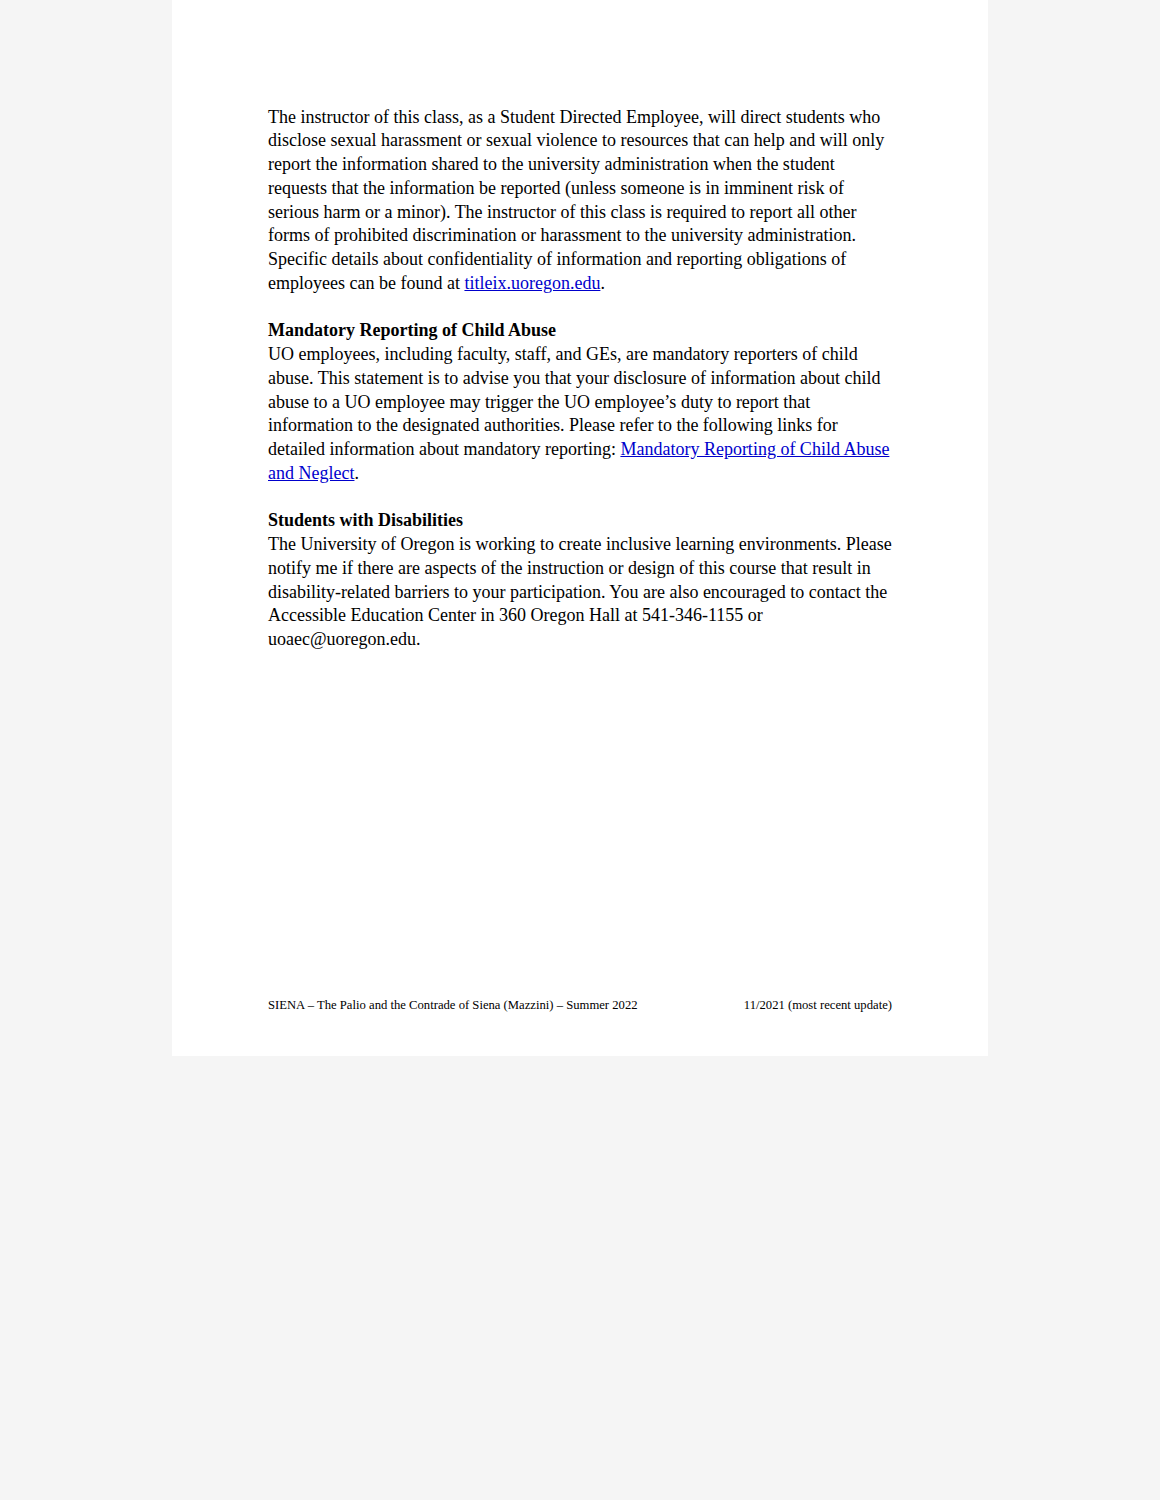The instructor of this class, as a Student Directed Employee, will direct students who disclose sexual harassment or sexual violence to resources that can help and will only report the information shared to the university administration when the student requests that the information be reported (unless someone is in imminent risk of serious harm or a minor). The instructor of this class is required to report all other forms of prohibited discrimination or harassment to the university administration.
Specific details about confidentiality of information and reporting obligations of employees can be found at titleix.uoregon.edu.
Mandatory Reporting of Child Abuse
UO employees, including faculty, staff, and GEs, are mandatory reporters of child abuse. This statement is to advise you that your disclosure of information about child abuse to a UO employee may trigger the UO employee’s duty to report that information to the designated authorities. Please refer to the following links for detailed information about mandatory reporting: Mandatory Reporting of Child Abuse and Neglect.
Students with Disabilities
The University of Oregon is working to create inclusive learning environments. Please notify me if there are aspects of the instruction or design of this course that result in disability-related barriers to your participation. You are also encouraged to contact the Accessible Education Center in 360 Oregon Hall at 541-346-1155 or uoaec@uoregon.edu.
SIENA – The Palio and the Contrade of Siena (Mazzini) – Summer 2022 11/2021 (most recent update)